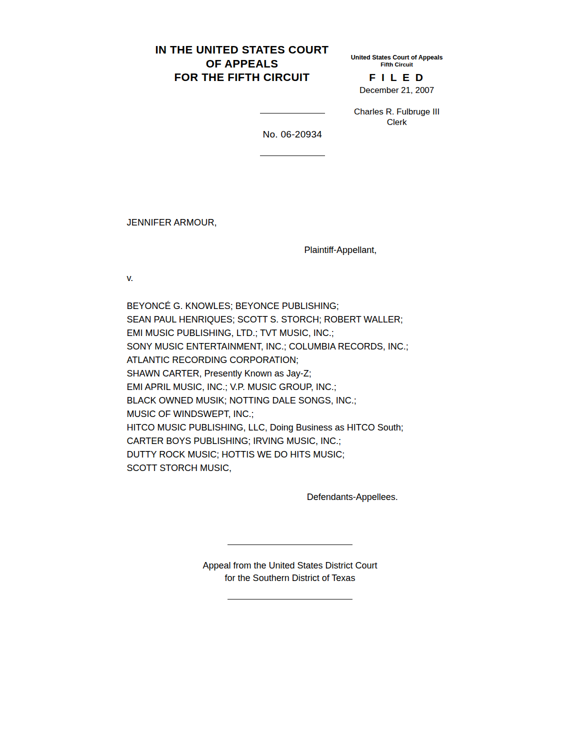IN THE UNITED STATES COURT OF APPEALS FOR THE FIFTH CIRCUIT
United States Court of Appeals Fifth Circuit F I L E D December 21, 2007 Charles R. Fulbruge III
Clerk
No. 06-20934
JENNIFER ARMOUR,
Plaintiff-Appellant, v.
BEYONCÉ G. KNOWLES; BEYONCE PUBLISHING;
SEAN PAUL HENRIQUES; SCOTT S. STORCH; ROBERT WALLER;
EMI MUSIC PUBLISHING, LTD.; TVT MUSIC, INC.;
SONY MUSIC ENTERTAINMENT, INC.; COLUMBIA RECORDS, INC.;
ATLANTIC RECORDING CORPORATION;
SHAWN CARTER, Presently Known as Jay-Z;
EMI APRIL MUSIC, INC.; V.P. MUSIC GROUP, INC.;
BLACK OWNED MUSIK; NOTTING DALE SONGS, INC.;
MUSIC OF WINDSWEPT, INC.;
HITCO MUSIC PUBLISHING, LLC, Doing Business as HITCO South;
CARTER BOYS PUBLISHING; IRVING MUSIC, INC.;
DUTTY ROCK MUSIC; HOTTIS WE DO HITS MUSIC;
SCOTT STORCH MUSIC,
Defendants-Appellees.
Appeal from the United States District Court
for the Southern District of Texas